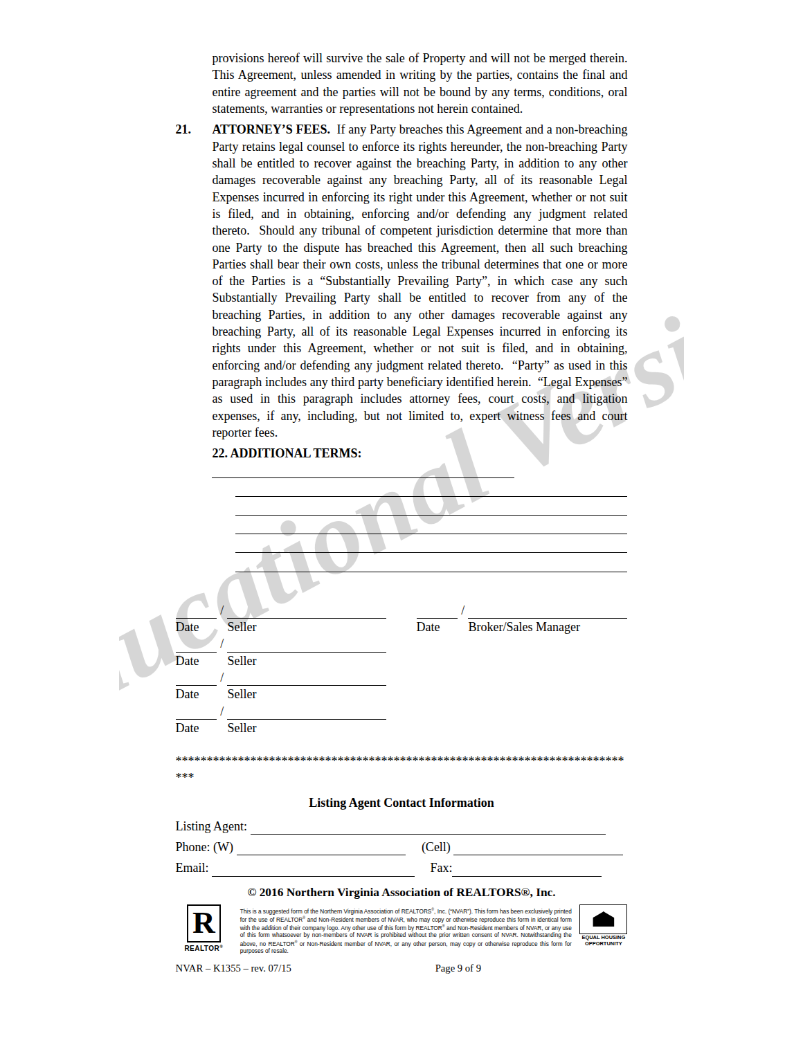Educational Version
provisions hereof will survive the sale of Property and will not be merged therein. This Agreement, unless amended in writing by the parties, contains the final and entire agreement and the parties will not be bound by any terms, conditions, oral statements, warranties or representations not herein contained.
21. ATTORNEY’S FEES. If any Party breaches this Agreement and a non-breaching Party retains legal counsel to enforce its rights hereunder, the non-breaching Party shall be entitled to recover against the breaching Party, in addition to any other damages recoverable against any breaching Party, all of its reasonable Legal Expenses incurred in enforcing its right under this Agreement, whether or not suit is filed, and in obtaining, enforcing and/or defending any judgment related thereto. Should any tribunal of competent jurisdiction determine that more than one Party to the dispute has breached this Agreement, then all such breaching Parties shall bear their own costs, unless the tribunal determines that one or more of the Parties is a “Substantially Prevailing Party”, in which case any such Substantially Prevailing Party shall be entitled to recover from any of the breaching Parties, in addition to any other damages recoverable against any breaching Party, all of its reasonable Legal Expenses incurred in enforcing its rights under this Agreement, whether or not suit is filed, and in obtaining, enforcing and/or defending any judgment related thereto. “Party” as used in this paragraph includes any third party beneficiary identified herein. “Legal Expenses” as used in this paragraph includes attorney fees, court costs, and litigation expenses, if any, including, but not limited to, expert witness fees and court reporter fees.
22. ADDITIONAL TERMS:
| | / | | | | / | |
| Date | | Seller | | Date | | Broker/Sales Manager |
| | / | | | | | |
| Date | | Seller | | | | |
| | / | | | | | |
| Date | | Seller | | | | |
| | / | | | | | |
| Date | | Seller | | | | |
***************************************************************************
Listing Agent Contact Information
Listing Agent:
Phone: (W) (Cell)
Email: Fax:
© 2016 Northern Virginia Association of REALTORS®, Inc.
R
REALTOR®
This is a suggested form of the Northern Virginia Association of REALTORS®, Inc. (“NVAR”). This form has been exclusively printed for the use of REALTOR® and Non-Resident members of NVAR, who may copy or otherwise reproduce this form in identical form with the addition of their company logo. Any other use of this form by REALTOR® and Non-Resident members of NVAR, or any use of this form whatsoever by non-members of NVAR is prohibited without the prior written consent of NVAR. Notwithstanding the above, no REALTOR® or Non-Resident member of NVAR, or any other person, may copy or otherwise reproduce this form for purposes of resale.
EQUAL HOUSING
OPPORTUNITY
NVAR – K1355 – rev. 07/15
Page 9 of 9